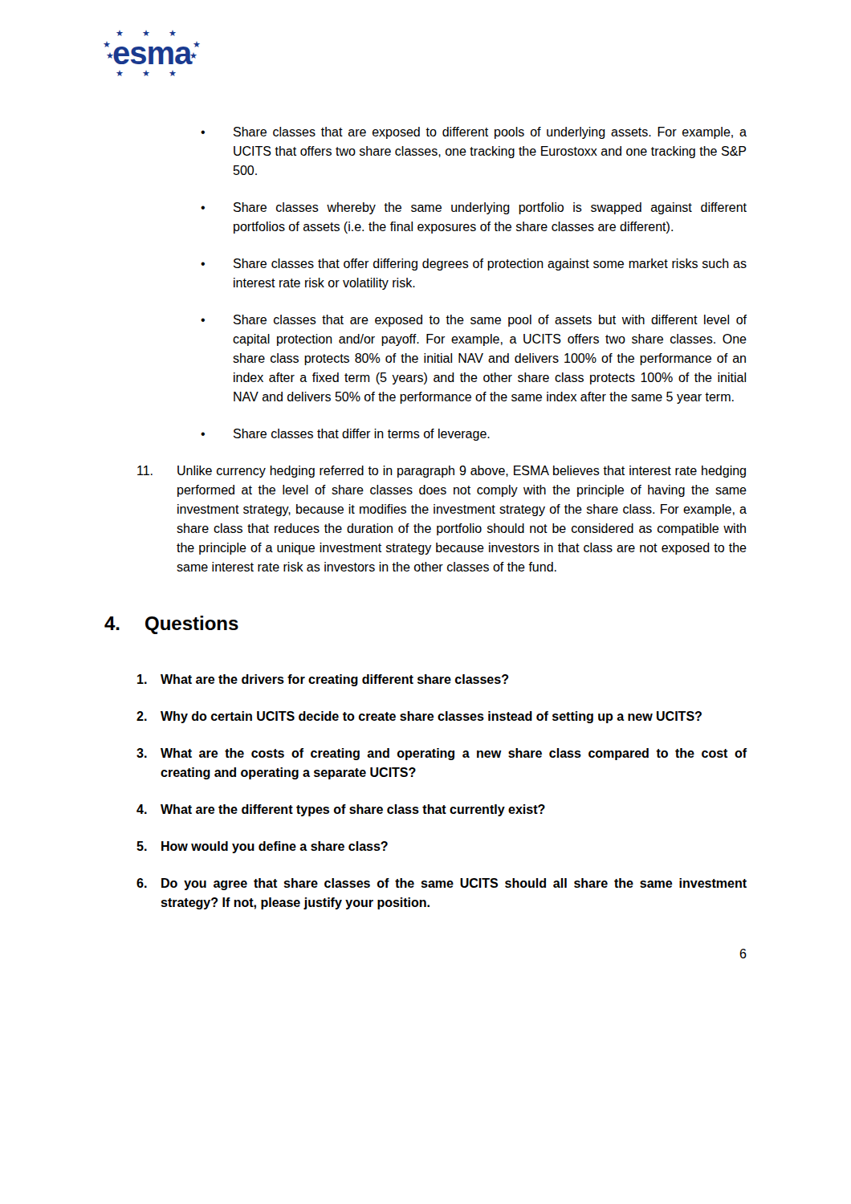★ ★ ★ ★ ★ ★ ★ ★ ★ ★ esma
Share classes that are exposed to different pools of underlying assets. For example, a UCITS that offers two share classes, one tracking the Eurostoxx and one tracking the S&P 500.
Share classes whereby the same underlying portfolio is swapped against different portfolios of assets (i.e. the final exposures of the share classes are different).
Share classes that offer differing degrees of protection against some market risks such as interest rate risk or volatility risk.
Share classes that are exposed to the same pool of assets but with different level of capital protection and/or payoff. For example, a UCITS offers two share classes. One share class protects 80% of the initial NAV and delivers 100% of the performance of an index after a fixed term (5 years) and the other share class protects 100% of the initial NAV and delivers 50% of the performance of the same index after the same 5 year term.
Share classes that differ in terms of leverage.
Unlike currency hedging referred to in paragraph 9 above, ESMA believes that interest rate hedging performed at the level of share classes does not comply with the principle of having the same investment strategy, because it modifies the investment strategy of the share class. For example, a share class that reduces the duration of the portfolio should not be considered as compatible with the principle of a unique investment strategy because investors in that class are not exposed to the same interest rate risk as investors in the other classes of the fund.
4. Questions
What are the drivers for creating different share classes?
Why do certain UCITS decide to create share classes instead of setting up a new UCITS?
What are the costs of creating and operating a new share class compared to the cost of creating and operating a separate UCITS?
What are the different types of share class that currently exist?
How would you define a share class?
Do you agree that share classes of the same UCITS should all share the same investment strategy? If not, please justify your position.
6